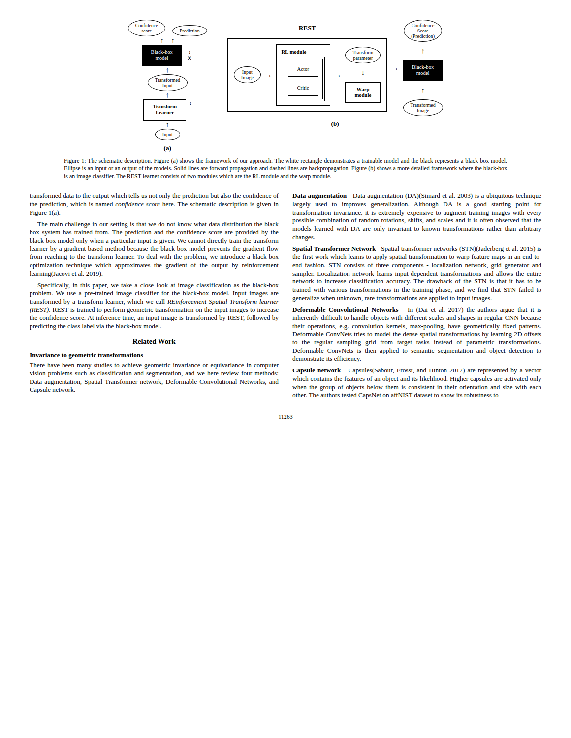Confidence
score Prediction
↑ ↑
Black-box
model ↕ ✕
↑
Transformed
Input
↑
Transform
Learner ↕
↑
Input
(a)
REST
Input
Image
→
RL module
Actor Critic
→
Transform
parameter ↓ Warp
module
→
Confidence
Score
(Prediction) ↑ Black-box
model ↑ Transformed
Image
(b)
Figure 1: The schematic description. Figure (a) shows the framework of our approach. The white rectangle demonstrates a trainable model and the black represents a black-box model. Ellipse is an input or an output of the models. Solid lines are forward propagation and dashed lines are backpropagation. Figure (b) shows a more detailed framework where the black-box is an image classifier. The REST learner consists of two modules which are the RL module and the warp module.
transformed data to the output which tells us not only the prediction but also the confidence of the prediction, which is named confidence score here. The schematic description is given in Figure 1(a).
The main challenge in our setting is that we do not know what data distribution the black box system has trained from. The prediction and the confidence score are provided by the black-box model only when a particular input is given. We cannot directly train the transform learner by a gradient-based method because the black-box model prevents the gradient flow from reaching to the transform learner. To deal with the problem, we introduce a black-box optimization technique which approximates the gradient of the output by reinforcement learning(Jacovi et al. 2019).
Specifically, in this paper, we take a close look at image classification as the black-box problem. We use a pre-trained image classifier for the black-box model. Input images are transformed by a transform learner, which we call REinforcement Spatial Transform learner (REST). REST is trained to perform geometric transformation on the input images to increase the confidence score. At inference time, an input image is transformed by REST, followed by predicting the class label via the black-box model.
Related Work
Invariance to geometric transformations
There have been many studies to achieve geometric invariance or equivariance in computer vision problems such as classification and segmentation, and we here review four methods: Data augmentation, Spatial Transformer network, Deformable Convolutional Networks, and Capsule network.
Data augmentation Data augmentation (DA)(Simard et al. 2003) is a ubiquitous technique largely used to improves generalization. Although DA is a good starting point for transformation invariance, it is extremely expensive to augment training images with every possible combination of random rotations, shifts, and scales and it is often observed that the models learned with DA are only invariant to known transformations rather than arbitrary changes.
Spatial Transformer Network Spatial transformer networks (STN)(Jaderberg et al. 2015) is the first work which learns to apply spatial transformation to warp feature maps in an end-to-end fashion. STN consists of three components - localization network, grid generator and sampler. Localization network learns input-dependent transformations and allows the entire network to increase classification accuracy. The drawback of the STN is that it has to be trained with various transformations in the training phase, and we find that STN failed to generalize when unknown, rare transformations are applied to input images.
Deformable Convolutional Networks In (Dai et al. 2017) the authors argue that it is inherently difficult to handle objects with different scales and shapes in regular CNN because their operations, e.g. convolution kernels, max-pooling, have geometrically fixed patterns. Deformable ConvNets tries to model the dense spatial transformations by learning 2D offsets to the regular sampling grid from target tasks instead of parametric transformations. Deformable ConvNets is then applied to semantic segmentation and object detection to demonstrate its efficiency.
Capsule network Capsules(Sabour, Frosst, and Hinton 2017) are represented by a vector which contains the features of an object and its likelihood. Higher capsules are activated only when the group of objects below them is consistent in their orientation and size with each other. The authors tested CapsNet on affNIST dataset to show its robustness to
11263